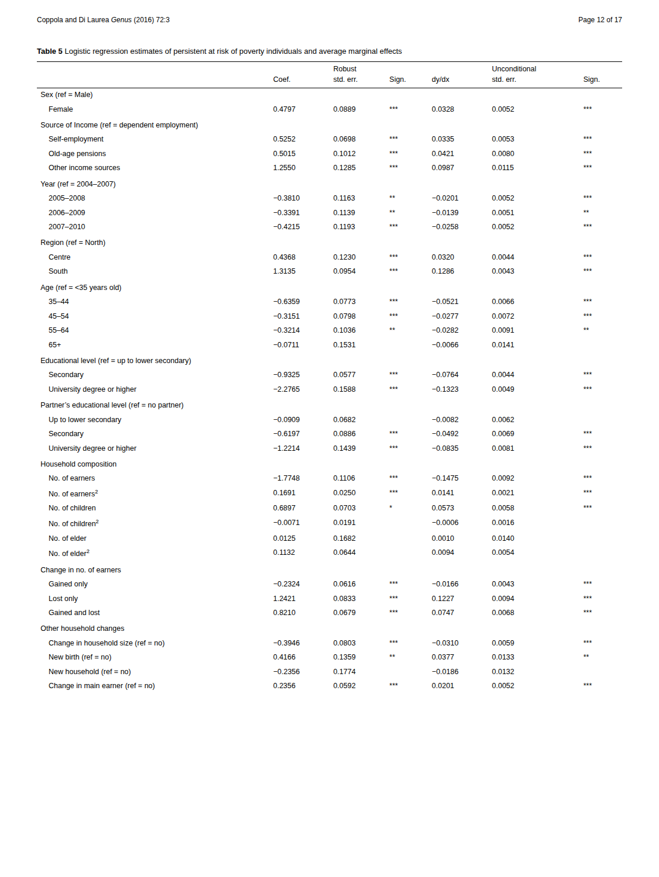Coppola and Di Laurea Genus (2016) 72:3
Page 12 of 17
Table 5 Logistic regression estimates of persistent at risk of poverty individuals and average marginal effects
| | Coef. | Robust std. err. | Sign. | dy/dx | Unconditional std. err. | Sign. |
| --- | --- | --- | --- | --- | --- | --- |
| Sex (ref = Male) |
| Female | 0.4797 | 0.0889 | *** | 0.0328 | 0.0052 | *** |
| Source of Income (ref = dependent employment) |
| Self-employment | 0.5252 | 0.0698 | *** | 0.0335 | 0.0053 | *** |
| Old-age pensions | 0.5015 | 0.1012 | *** | 0.0421 | 0.0080 | *** |
| Other income sources | 1.2550 | 0.1285 | *** | 0.0987 | 0.0115 | *** |
| Year (ref = 2004–2007) |
| 2005–2008 | −0.3810 | 0.1163 | ** | −0.0201 | 0.0052 | *** |
| 2006–2009 | −0.3391 | 0.1139 | ** | −0.0139 | 0.0051 | ** |
| 2007–2010 | −0.4215 | 0.1193 | *** | −0.0258 | 0.0052 | *** |
| Region (ref = North) |
| Centre | 0.4368 | 0.1230 | *** | 0.0320 | 0.0044 | *** |
| South | 1.3135 | 0.0954 | *** | 0.1286 | 0.0043 | *** |
| Age (ref = <35 years old) |
| 35–44 | −0.6359 | 0.0773 | *** | −0.0521 | 0.0066 | *** |
| 45–54 | −0.3151 | 0.0798 | *** | −0.0277 | 0.0072 | *** |
| 55–64 | −0.3214 | 0.1036 | ** | −0.0282 | 0.0091 | ** |
| 65+ | −0.0711 | 0.1531 | | −0.0066 | 0.0141 | |
| Educational level (ref = up to lower secondary) |
| Secondary | −0.9325 | 0.0577 | *** | −0.0764 | 0.0044 | *** |
| University degree or higher | −2.2765 | 0.1588 | *** | −0.1323 | 0.0049 | *** |
| Partner’s educational level (ref = no partner) |
| Up to lower secondary | −0.0909 | 0.0682 | | −0.0082 | 0.0062 | |
| Secondary | −0.6197 | 0.0886 | *** | −0.0492 | 0.0069 | *** |
| University degree or higher | −1.2214 | 0.1439 | *** | −0.0835 | 0.0081 | *** |
| Household composition |
| No. of earners | −1.7748 | 0.1106 | *** | −0.1475 | 0.0092 | *** |
| No. of earners 2 | 0.1691 | 0.0250 | *** | 0.0141 | 0.0021 | *** |
| No. of children | 0.6897 | 0.0703 | * | 0.0573 | 0.0058 | *** |
| No. of children 2 | −0.0071 | 0.0191 | | −0.0006 | 0.0016 | |
| No. of elder | 0.0125 | 0.1682 | | 0.0010 | 0.0140 | |
| No. of elder 2 | 0.1132 | 0.0644 | | 0.0094 | 0.0054 | |
| Change in no. of earners |
| Gained only | −0.2324 | 0.0616 | *** | −0.0166 | 0.0043 | *** |
| Lost only | 1.2421 | 0.0833 | *** | 0.1227 | 0.0094 | *** |
| Gained and lost | 0.8210 | 0.0679 | *** | 0.0747 | 0.0068 | *** |
| Other household changes |
| Change in household size (ref = no) | −0.3946 | 0.0803 | *** | −0.0310 | 0.0059 | *** |
| New birth (ref = no) | 0.4166 | 0.1359 | ** | 0.0377 | 0.0133 | ** |
| New household (ref = no) | −0.2356 | 0.1774 | | −0.0186 | 0.0132 | |
| Change in main earner (ref = no) | 0.2356 | 0.0592 | *** | 0.0201 | 0.0052 | *** |